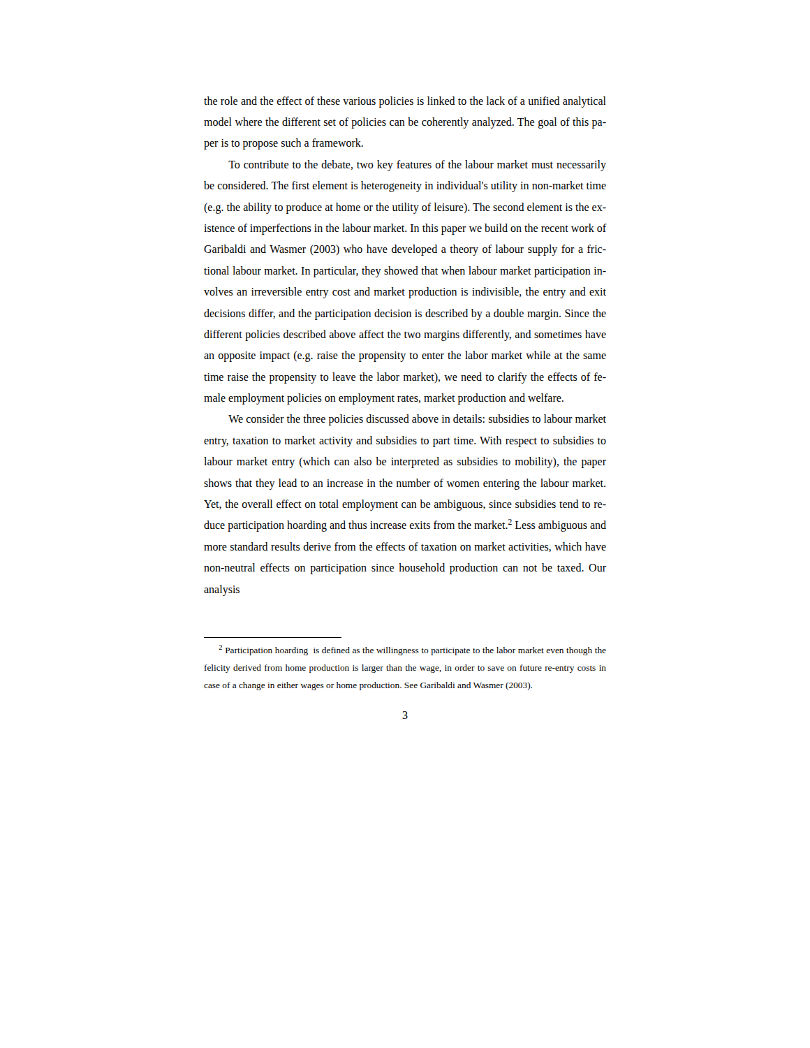the role and the effect of these various policies is linked to the lack of a unified analytical model where the different set of policies can be coherently analyzed. The goal of this paper is to propose such a framework.
To contribute to the debate, two key features of the labour market must necessarily be considered. The first element is heterogeneity in individual's utility in non-market time (e.g. the ability to produce at home or the utility of leisure). The second element is the existence of imperfections in the labour market. In this paper we build on the recent work of Garibaldi and Wasmer (2003) who have developed a theory of labour supply for a frictional labour market. In particular, they showed that when labour market participation involves an irreversible entry cost and market production is indivisible, the entry and exit decisions differ, and the participation decision is described by a double margin. Since the different policies described above affect the two margins differently, and sometimes have an opposite impact (e.g. raise the propensity to enter the labor market while at the same time raise the propensity to leave the labor market), we need to clarify the effects of female employment policies on employment rates, market production and welfare.
We consider the three policies discussed above in details: subsidies to labour market entry, taxation to market activity and subsidies to part time. With respect to subsidies to labour market entry (which can also be interpreted as subsidies to mobility), the paper shows that they lead to an increase in the number of women entering the labour market. Yet, the overall effect on total employment can be ambiguous, since subsidies tend to reduce participation hoarding and thus increase exits from the market.2 Less ambiguous and more standard results derive from the effects of taxation on market activities, which have non-neutral effects on participation since household production can not be taxed. Our analysis
2 Participation hoarding is defined as the willingness to participate to the labor market even though the felicity derived from home production is larger than the wage, in order to save on future re-entry costs in case of a change in either wages or home production. See Garibaldi and Wasmer (2003).
3